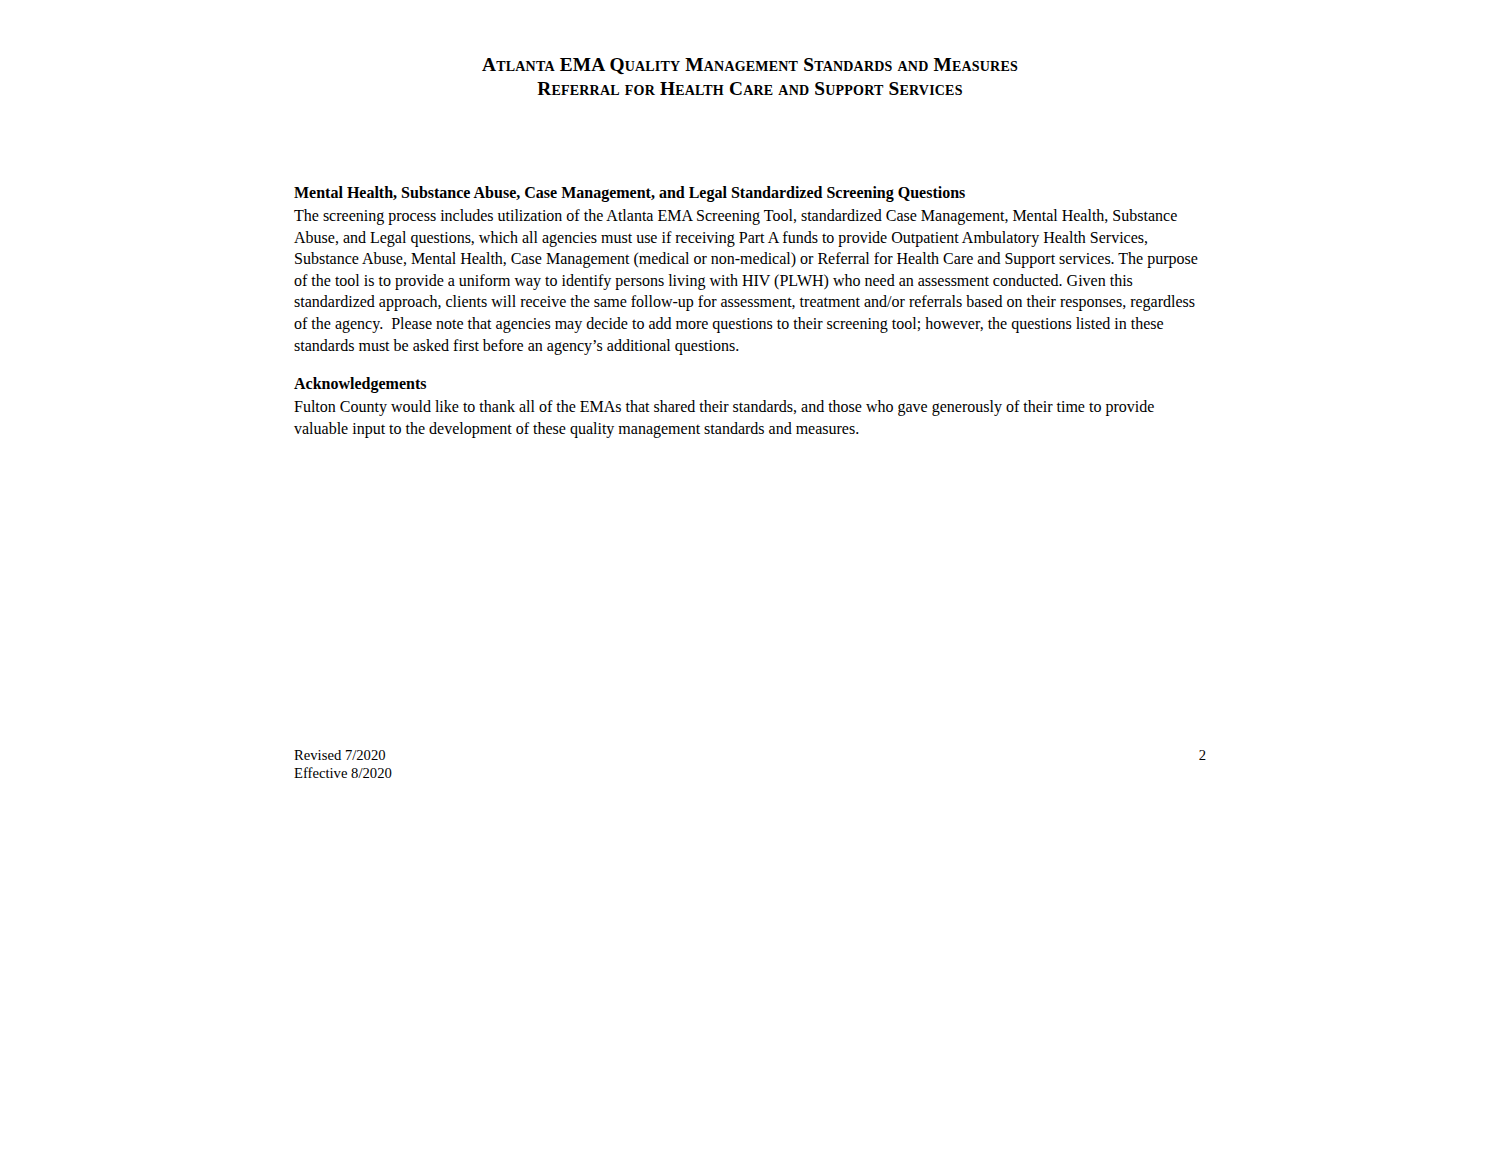Atlanta EMA Quality Management Standards and Measures
Referral for Health Care and Support Services
Mental Health, Substance Abuse, Case Management, and Legal Standardized Screening Questions
The screening process includes utilization of the Atlanta EMA Screening Tool, standardized Case Management, Mental Health, Substance Abuse, and Legal questions, which all agencies must use if receiving Part A funds to provide Outpatient Ambulatory Health Services, Substance Abuse, Mental Health, Case Management (medical or non-medical) or Referral for Health Care and Support services. The purpose of the tool is to provide a uniform way to identify persons living with HIV (PLWH) who need an assessment conducted. Given this standardized approach, clients will receive the same follow-up for assessment, treatment and/or referrals based on their responses, regardless of the agency. Please note that agencies may decide to add more questions to their screening tool; however, the questions listed in these standards must be asked first before an agency’s additional questions.
Acknowledgements
Fulton County would like to thank all of the EMAs that shared their standards, and those who gave generously of their time to provide valuable input to the development of these quality management standards and measures.
2
Revised 7/2020
Effective 8/2020